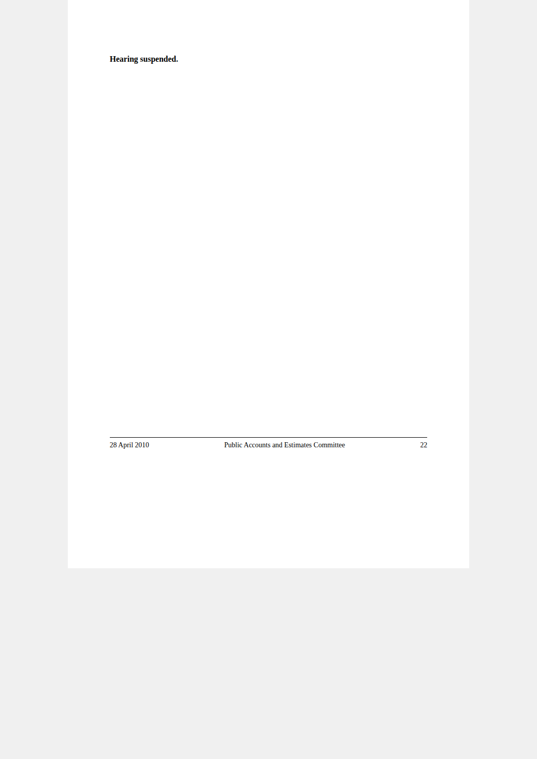Hearing suspended.
28 April 2010 Public Accounts and Estimates Committee 22